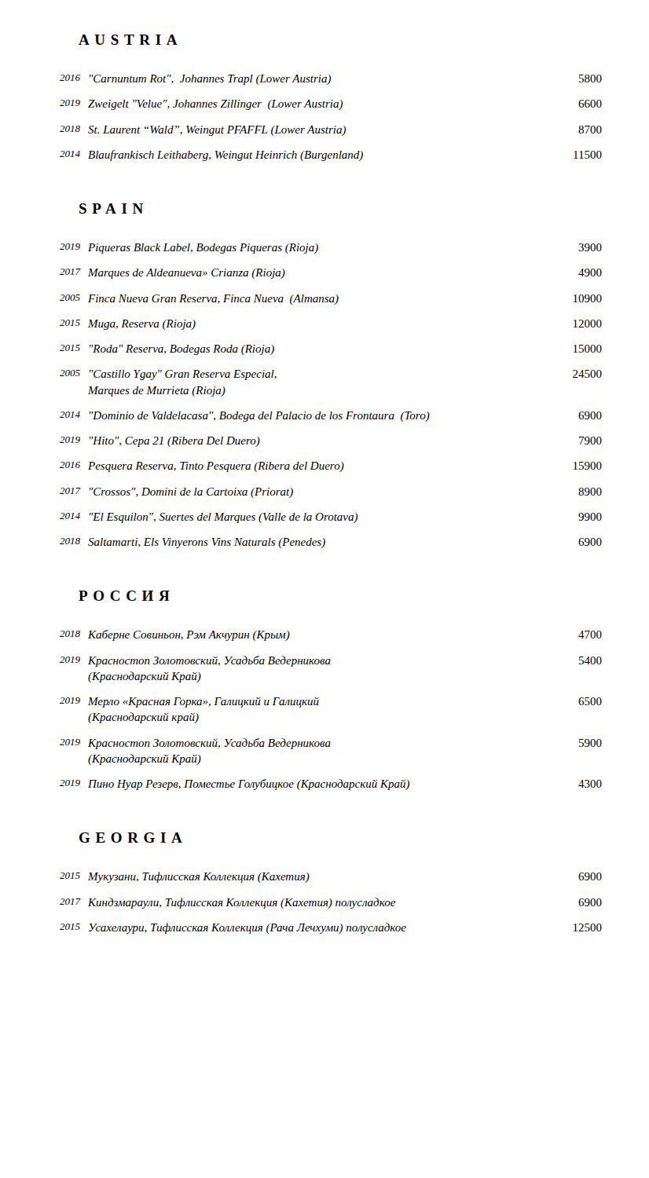AUSTRIA
| 2016 | "Carnuntum Rot", Johannes Trapl (Lower Austria) | 5800 |
| 2019 | Zweigelt "Velue", Johannes Zillinger (Lower Austria) | 6600 |
| 2018 | St. Laurent “Wald”, Weingut PFAFFL (Lower Austria) | 8700 |
| 2014 | Blaufrankisch Leithaberg, Weingut Heinrich (Burgenland) | 11500 |
SPAIN
| 2019 | Piqueras Black Label, Bodegas Piqueras (Rioja) | 3900 |
| 2017 | Marques de Aldeanueva» Crianza (Rioja) | 4900 |
| 2005 | Finca Nueva Gran Reserva, Finca Nueva (Almansa) | 10900 |
| 2015 | Muga, Reserva (Rioja) | 12000 |
| 2015 | "Roda" Reserva, Bodegas Roda (Rioja) | 15000 |
| 2005 | "Castillo Ygay" Gran Reserva Especial, Marques de Murrieta (Rioja) | 24500 |
| 2014 | "Dominio de Valdelacasa", Bodega del Palacio de los Frontaura (Toro) | 6900 |
| 2019 | "Hito", Cepa 21 (Ribera Del Duero) | 7900 |
| 2016 | Pesquera Reserva, Tinto Pesquera (Ribera del Duero) | 15900 |
| 2017 | "Crossos", Domini de la Cartoixa (Priorat) | 8900 |
| 2014 | "El Esquilon", Suertes del Marques (Valle de la Orotava) | 9900 |
| 2018 | Saltamarti, Els Vinyerons Vins Naturals (Penedes) | 6900 |
РОССИЯ
| 2018 | Каберне Совиньон, Рэм Акчурин (Крым) | 4700 |
| 2019 | Красностоп Золотовский, Усадьба Ведерникова (Краснодарский Край) | 5400 |
| 2019 | Мерло «Красная Горка», Галицкий и Галицкий (Краснодарский край) | 6500 |
| 2019 | Красностоп Золотовский, Усадьба Ведерникова (Краснодарский Край) | 5900 |
| 2019 | Пино Нуар Резерв, Поместье Голубицкое (Краснодарский Край) | 4300 |
GEORGIA
| 2015 | Мукузани, Тифлисская Коллекция (Кахетия) | 6900 |
| 2017 | Киндзмараули, Тифлисская Коллекция (Кахетия) полусладкое | 6900 |
| 2015 | Усахелаури, Тифлисская Коллекция (Рача Лечхуми) полусладкое | 12500 |